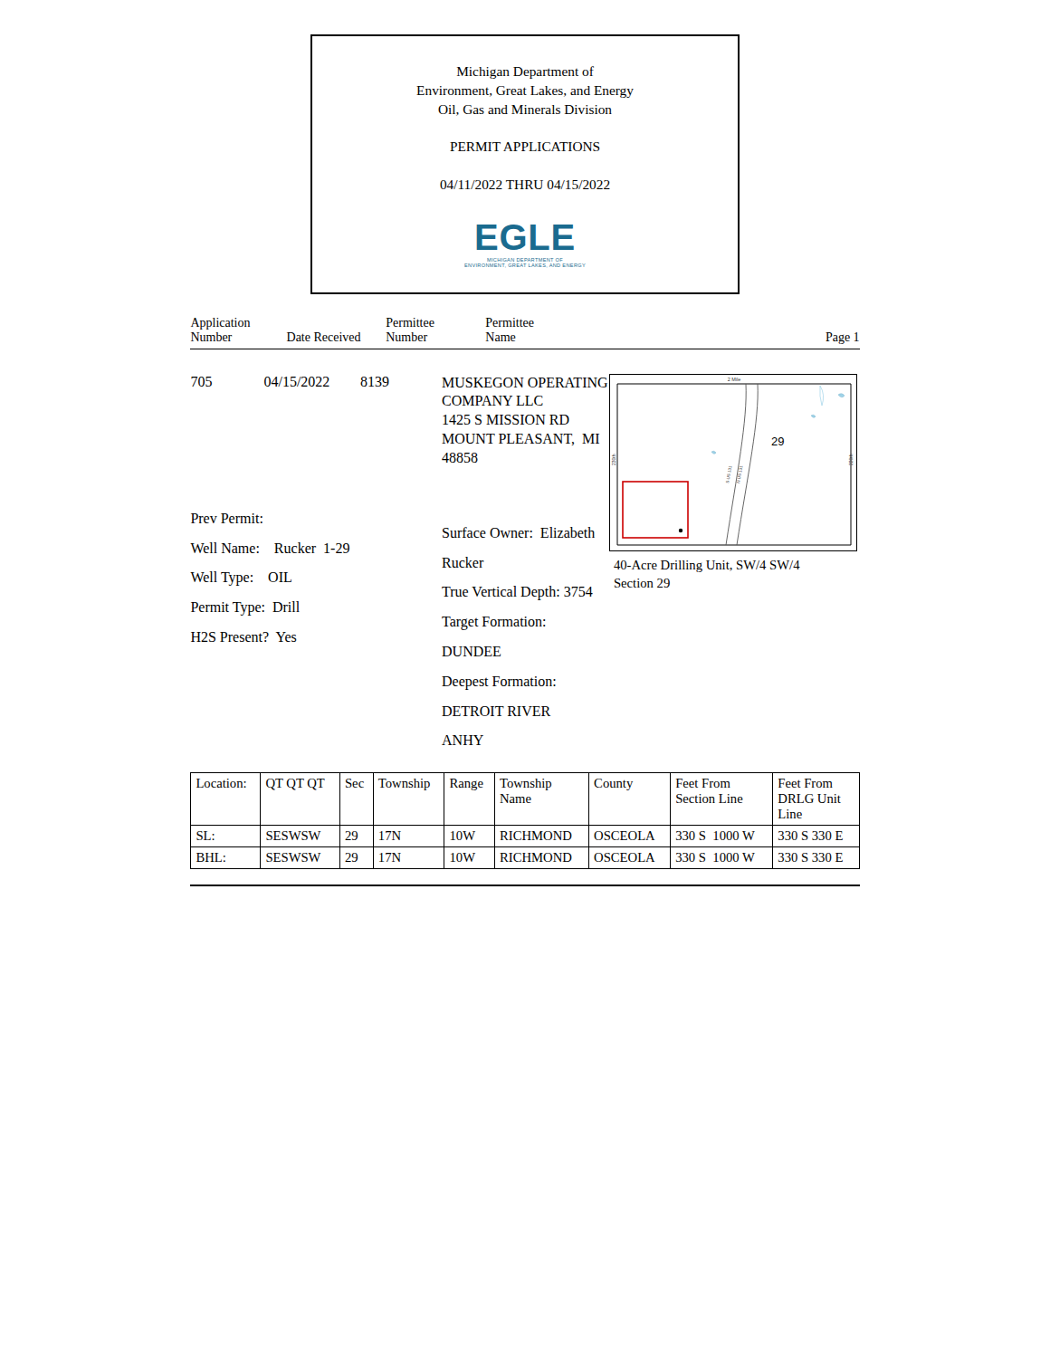Michigan Department of
Environment, Great Lakes, and Energy
Oil, Gas and Minerals Division
PERMIT APPLICATIONS
04/11/2022 THRU 04/15/2022
EGLE
MICHIGAN DEPARTMENT OF
ENVIRONMENT, GREAT LAKES, AND ENERGY
| Application Number | Date Received | Permittee Number | Permittee Name | Page 1 |
| 705 | 04/15/2022 | 8139 | MUSKEGON OPERATING COMPANY LLC 1425 S MISSION RD MOUNT PLEASANT, MI 48858 | 2 Mile 230th 220th S US 131 N US 131 29 40-Acre Drilling Unit, SW/4 SW/4 Section 29 |
| Prev Permit: Well Name: Rucker 1-29 Well Type: OIL Permit Type: Drill H2S Present? Yes | Surface Owner: Elizabeth Rucker True Vertical Depth: 3754 Target Formation: DUNDEE Deepest Formation: DETROIT RIVER ANHY |
| Location: | QT QT QT | Sec | Township | Range | Township Name | County | Feet From Section Line | Feet From DRLG Unit Line |
| --- | --- | --- | --- | --- | --- | --- | --- | --- |
| SL: | SESWSW | 29 | 17N | 10W | RICHMOND | OSCEOLA | 330 S 1000 W | 330 S 330 E |
| BHL: | SESWSW | 29 | 17N | 10W | RICHMOND | OSCEOLA | 330 S 1000 W | 330 S 330 E |